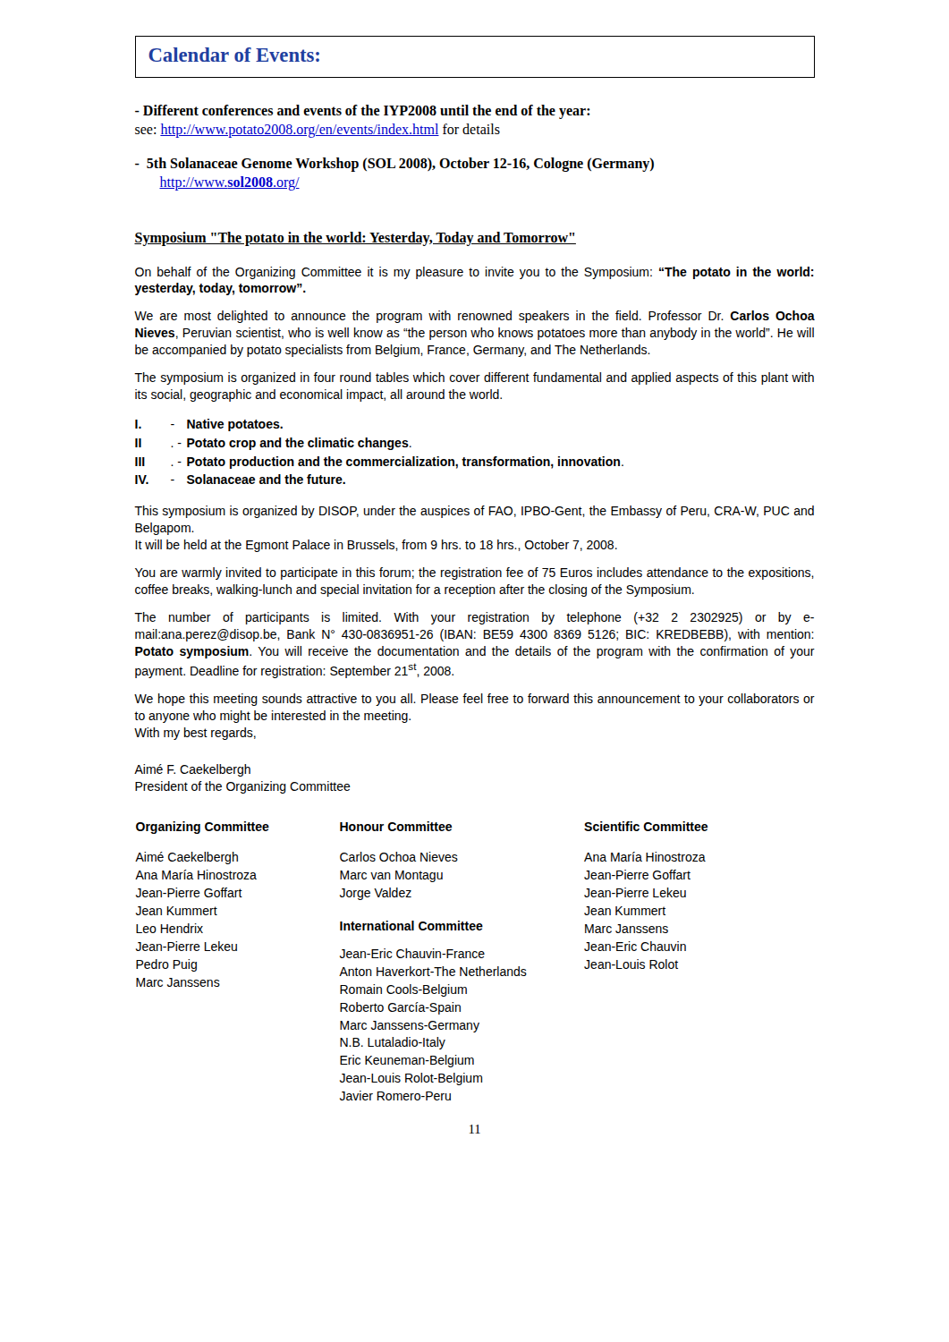Calendar of Events:
- Different conferences and events of the IYP2008 until the end of the year:
see: http://www.potato2008.org/en/events/index.html for details
- 5th Solanaceae Genome Workshop (SOL 2008), October 12-16, Cologne (Germany)
http://www.sol2008.org/
Symposium "The potato in the world: Yesterday, Today and Tomorrow"
On behalf of the Organizing Committee it is my pleasure to invite you to the Symposium: “The potato in the world: yesterday, today, tomorrow”.
We are most delighted to announce the program with renowned speakers in the field. Professor Dr. Carlos Ochoa Nieves, Peruvian scientist, who is well know as “the person who knows potatoes more than anybody in the world”. He will be accompanied by potato specialists from Belgium, France, Germany, and The Netherlands.
The symposium is organized in four round tables which cover different fundamental and applied aspects of this plant with its social, geographic and economical impact, all around the world.
I.-Native potatoes.
II. -Potato crop and the climatic changes.
III. -Potato production and the commercialization, transformation, innovation.
IV.-Solanaceae and the future.
This symposium is organized by DISOP, under the auspices of FAO, IPBO-Gent, the Embassy of Peru, CRA-W, PUC and Belgapom.
It will be held at the Egmont Palace in Brussels, from 9 hrs. to 18 hrs., October 7, 2008.
You are warmly invited to participate in this forum; the registration fee of 75 Euros includes attendance to the expositions, coffee breaks, walking-lunch and special invitation for a reception after the closing of the Symposium.
The number of participants is limited. With your registration by telephone (+32 2 2302925) or by e-mail:ana.perez@disop.be, Bank N° 430-0836951-26 (IBAN: BE59 4300 8369 5126; BIC: KREDBEBB), with mention: Potato symposium. You will receive the documentation and the details of the program with the confirmation of your payment. Deadline for registration: September 21st, 2008.
We hope this meeting sounds attractive to you all. Please feel free to forward this announcement to your collaborators or to anyone who might be interested in the meeting.
With my best regards,
Aimé F. Caekelbergh
President of the Organizing Committee
| Organizing Committee | Honour Committee | Scientific Committee |
| --- | --- | --- |
| Aimé Caekelbergh Ana María Hinostroza Jean-Pierre Goffart Jean Kummert Leo Hendrix Jean-Pierre Lekeu Pedro Puig Marc Janssens | Carlos Ochoa Nieves Marc van Montagu Jorge Valdez International Committee Jean-Eric Chauvin-France Anton Haverkort-The Netherlands Romain Cools-Belgium Roberto García-Spain Marc Janssens-Germany N.B. Lutaladio-Italy Eric Keuneman-Belgium Jean-Louis Rolot-Belgium Javier Romero-Peru | Ana María Hinostroza Jean-Pierre Goffart Jean-Pierre Lekeu Jean Kummert Marc Janssens Jean-Eric Chauvin Jean-Louis Rolot |
11